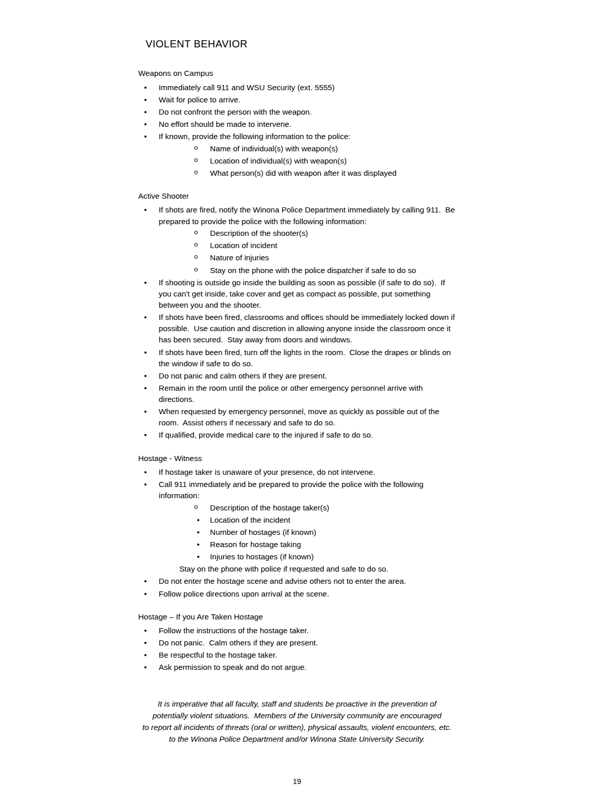VIOLENT BEHAVIOR
Weapons on Campus
•Immediately call 911 and WSU Security (ext. 5555)
•Wait for police to arrive.
•Do not confront the person with the weapon.
•No effort should be made to intervene.
•If known, provide the following information to the police:
o Name of individual(s) with weapon(s)
o Location of individual(s) with weapon(s)
o What person(s) did with weapon after it was displayed
Active Shooter
•If shots are fired, notify the Winona Police Department immediately by calling 911. Be prepared to provide the police with the following information:
o Description of the shooter(s)
o Location of incident
o Nature of injuries
o Stay on the phone with the police dispatcher if safe to do so
•If shooting is outside go inside the building as soon as possible (if safe to do so). If you can't get inside, take cover and get as compact as possible, put something between you and the shooter.
•If shots have been fired, classrooms and offices should be immediately locked down if possible. Use caution and discretion in allowing anyone inside the classroom once it has been secured. Stay away from doors and windows.
•If shots have been fired, turn off the lights in the room. Close the drapes or blinds on the window if safe to do so.
•Do not panic and calm others if they are present.
•Remain in the room until the police or other emergency personnel arrive with directions.
•When requested by emergency personnel, move as quickly as possible out of the room. Assist others if necessary and safe to do so.
•If qualified, provide medical care to the injured if safe to do so.
Hostage - Witness
•If hostage taker is unaware of your presence, do not intervene.
•Call 911 immediately and be prepared to provide the police with the following information:
o Description of the hostage taker(s)
•Location of the incident
•Number of hostages (if known)
•Reason for hostage taking
•Injuries to hostages (if known)
Stay on the phone with police if requested and safe to do so.
•Do not enter the hostage scene and advise others not to enter the area.
•Follow police directions upon arrival at the scene.
Hostage – If you Are Taken Hostage
•Follow the instructions of the hostage taker.
•Do not panic. Calm others if they are present.
•Be respectful to the hostage taker.
•Ask permission to speak and do not argue.
It is imperative that all faculty, staff and students be proactive in the prevention of
potentially violent situations. Members of the University community are encouraged
to report all incidents of threats (oral or written), physical assaults, violent encounters, etc.
to the Winona Police Department and/or Winona State University Security.
19